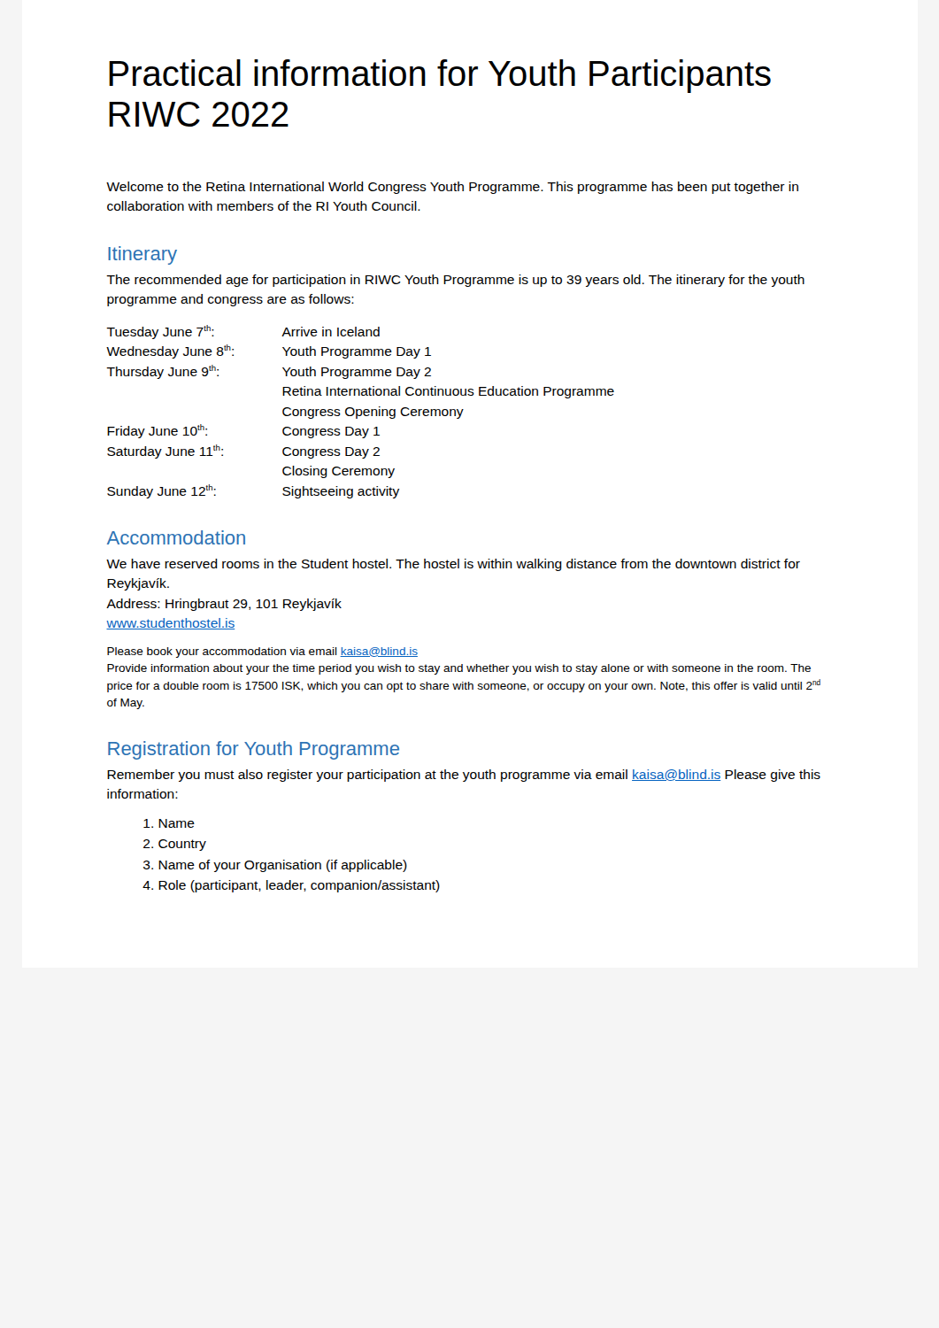Practical information for Youth Participants RIWC 2022
Welcome to the Retina International World Congress Youth Programme. This programme has been put together in collaboration with members of the RI Youth Council.
Itinerary
The recommended age for participation in RIWC Youth Programme is up to 39 years old. The itinerary for the youth programme and congress are as follows:
| Tuesday June 7 th : | Arrive in Iceland |
| Wednesday June 8 th : | Youth Programme Day 1 |
| Thursday June 9 th : | Youth Programme Day 2 |
| | Retina International Continuous Education Programme |
| | Congress Opening Ceremony |
| Friday June 10 th : | Congress Day 1 |
| Saturday June 11 th : | Congress Day 2 |
| | Closing Ceremony |
| Sunday June 12 th : | Sightseeing activity |
Accommodation
We have reserved rooms in the Student hostel. The hostel is within walking distance from the downtown district for Reykjavík.
Address: Hringbraut 29, 101 Reykjavík
www.studenthostel.is
Please book your accommodation via email kaisa@blind.is
Provide information about your the time period you wish to stay and whether you wish to stay alone or with someone in the room. The price for a double room is 17500 ISK, which you can opt to share with someone, or occupy on your own. Note, this offer is valid until 2nd of May.
Registration for Youth Programme
Remember you must also register your participation at the youth programme via email kaisa@blind.is Please give this information:
Name
Country
Name of your Organisation (if applicable)
Role (participant, leader, companion/assistant)